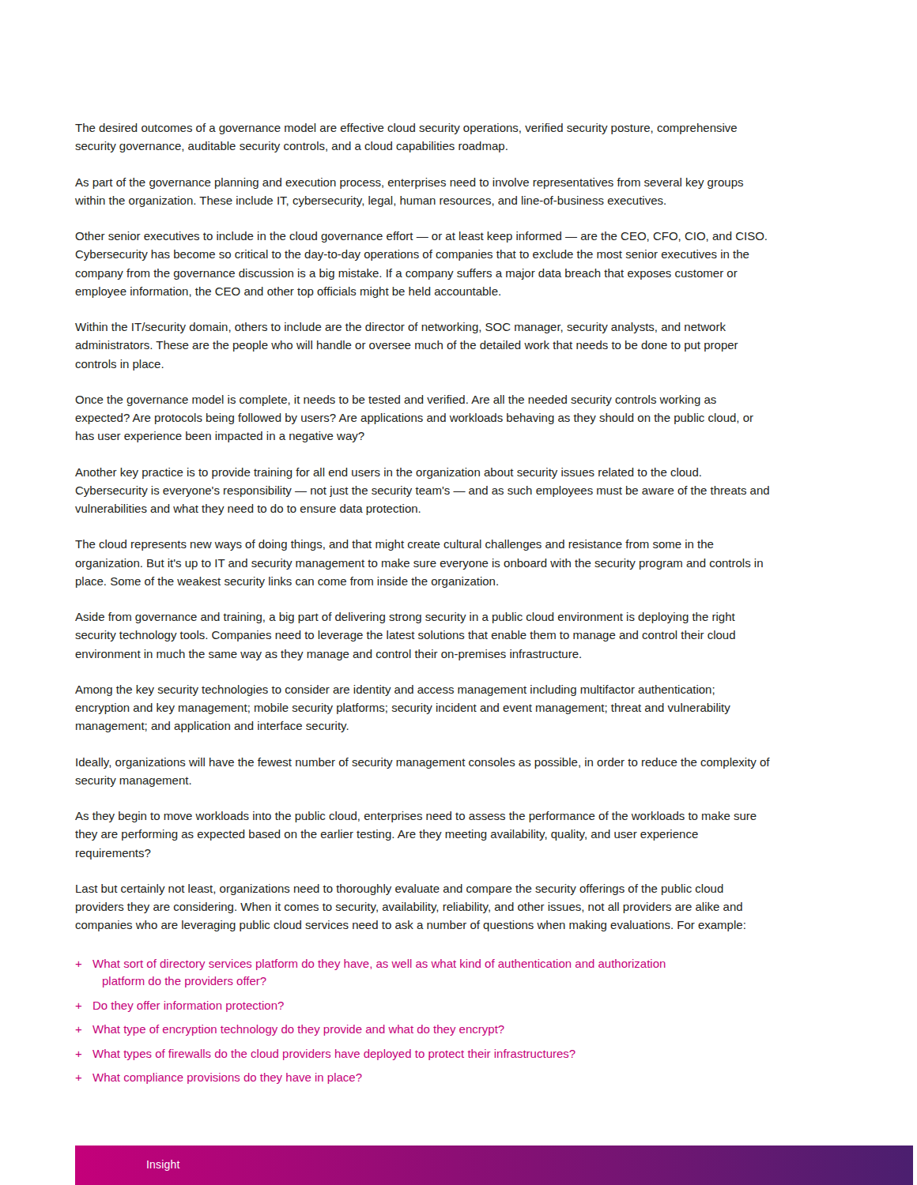The desired outcomes of a governance model are effective cloud security operations, verified security posture, comprehensive security governance, auditable security controls, and a cloud capabilities roadmap.
As part of the governance planning and execution process, enterprises need to involve representatives from several key groups within the organization. These include IT, cybersecurity, legal, human resources, and line-of-business executives.
Other senior executives to include in the cloud governance effort — or at least keep informed — are the CEO, CFO, CIO, and CISO. Cybersecurity has become so critical to the day-to-day operations of companies that to exclude the most senior executives in the company from the governance discussion is a big mistake. If a company suffers a major data breach that exposes customer or employee information, the CEO and other top officials might be held accountable.
Within the IT/security domain, others to include are the director of networking, SOC manager, security analysts, and network administrators. These are the people who will handle or oversee much of the detailed work that needs to be done to put proper controls in place.
Once the governance model is complete, it needs to be tested and verified. Are all the needed security controls working as expected? Are protocols being followed by users? Are applications and workloads behaving as they should on the public cloud, or has user experience been impacted in a negative way?
Another key practice is to provide training for all end users in the organization about security issues related to the cloud. Cybersecurity is everyone's responsibility — not just the security team's — and as such employees must be aware of the threats and vulnerabilities and what they need to do to ensure data protection.
The cloud represents new ways of doing things, and that might create cultural challenges and resistance from some in the organization. But it's up to IT and security management to make sure everyone is onboard with the security program and controls in place. Some of the weakest security links can come from inside the organization.
Aside from governance and training, a big part of delivering strong security in a public cloud environment is deploying the right security technology tools. Companies need to leverage the latest solutions that enable them to manage and control their cloud environment in much the same way as they manage and control their on-premises infrastructure.
Among the key security technologies to consider are identity and access management including multifactor authentication; encryption and key management; mobile security platforms; security incident and event management; threat and vulnerability management; and application and interface security.
Ideally, organizations will have the fewest number of security management consoles as possible, in order to reduce the complexity of security management.
As they begin to move workloads into the public cloud, enterprises need to assess the performance of the workloads to make sure they are performing as expected based on the earlier testing. Are they meeting availability, quality, and user experience requirements?
Last but certainly not least, organizations need to thoroughly evaluate and compare the security offerings of the public cloud providers they are considering. When it comes to security, availability, reliability, and other issues, not all providers are alike and companies who are leveraging public cloud services need to ask a number of questions when making evaluations. For example:
What sort of directory services platform do they have, as well as what kind of authentication and authorizationplatform do the providers offer?
Do they offer information protection?
What type of encryption technology do they provide and what do they encrypt?
What types of firewalls do the cloud providers have deployed to protect their infrastructures?
What compliance provisions do they have in place?
Insight